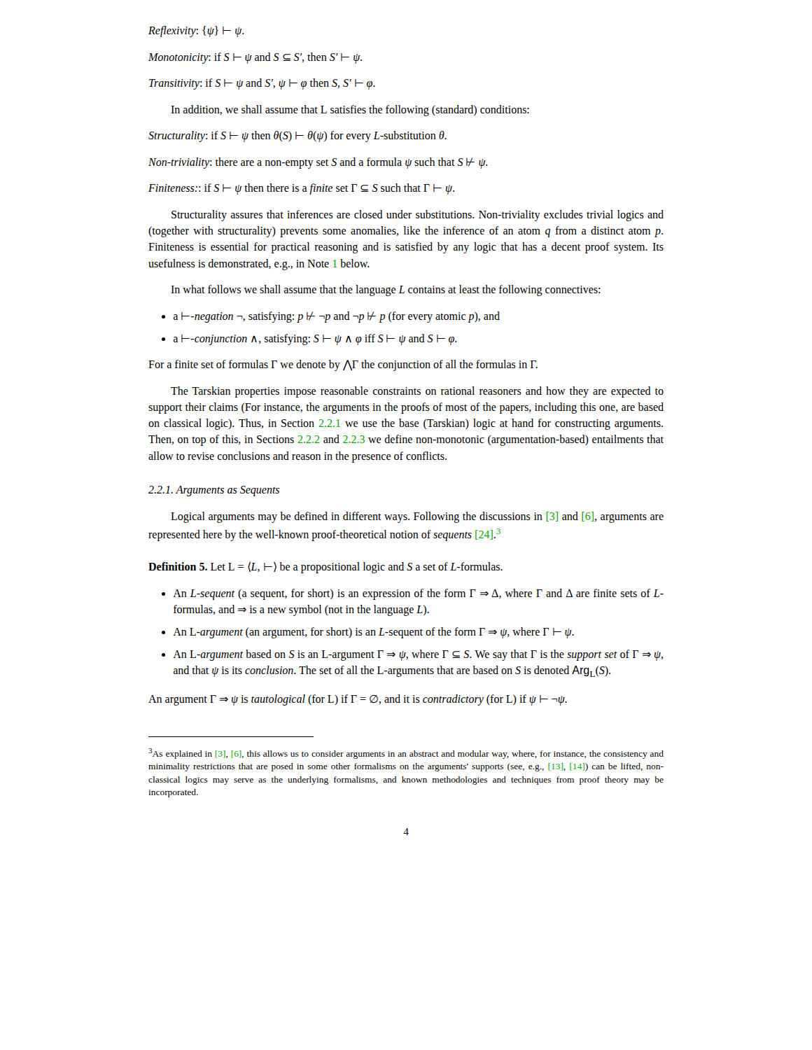Reflexivity: {ψ} ⊢ ψ.
Monotonicity: if S ⊢ ψ and S ⊆ S′, then S′ ⊢ ψ.
Transitivity: if S ⊢ ψ and S′, ψ ⊢ φ then S, S′ ⊢ φ.
In addition, we shall assume that L satisfies the following (standard) conditions:
Structurality: if S ⊢ ψ then θ(S) ⊢ θ(ψ) for every L-substitution θ.
Non-triviality: there are a non-empty set S and a formula ψ such that S ⊬ ψ.
Finiteness:: if S ⊢ ψ then there is a finite set Γ ⊆ S such that Γ ⊢ ψ.
Structurality assures that inferences are closed under substitutions. Non-triviality excludes trivial logics and (together with structurality) prevents some anomalies, like the inference of an atom q from a distinct atom p. Finiteness is essential for practical reasoning and is satisfied by any logic that has a decent proof system. Its usefulness is demonstrated, e.g., in Note 1 below.
In what follows we shall assume that the language L contains at least the following connectives:
a ⊢-negation ¬, satisfying: p ⊬ ¬p and ¬p ⊬ p (for every atomic p), and
a ⊢-conjunction ∧, satisfying: S ⊢ ψ ∧ φ iff S ⊢ ψ and S ⊢ φ.
For a finite set of formulas Γ we denote by ⋀Γ the conjunction of all the formulas in Γ.
The Tarskian properties impose reasonable constraints on rational reasoners and how they are expected to support their claims (For instance, the arguments in the proofs of most of the papers, including this one, are based on classical logic). Thus, in Section 2.2.1 we use the base (Tarskian) logic at hand for constructing arguments. Then, on top of this, in Sections 2.2.2 and 2.2.3 we define non-monotonic (argumentation-based) entailments that allow to revise conclusions and reason in the presence of conflicts.
2.2.1. Arguments as Sequents
Logical arguments may be defined in different ways. Following the discussions in [3] and [6], arguments are represented here by the well-known proof-theoretical notion of sequents [24].3
Definition 5. Let L = ⟨L, ⊢⟩ be a propositional logic and S a set of L-formulas.
An L-sequent (a sequent, for short) is an expression of the form Γ ⇒ Δ, where Γ and Δ are finite sets of L-formulas, and ⇒ is a new symbol (not in the language L).
An L-argument (an argument, for short) is an L-sequent of the form Γ ⇒ ψ, where Γ ⊢ ψ.
An L-argument based on S is an L-argument Γ ⇒ ψ, where Γ ⊆ S. We say that Γ is the support set of Γ ⇒ ψ, and that ψ is its conclusion. The set of all the L-arguments that are based on S is denoted ArgL(S).
An argument Γ ⇒ ψ is tautological (for L) if Γ = ∅, and it is contradictory (for L) if ψ ⊢ ¬ψ.
3As explained in [3], [6], this allows us to consider arguments in an abstract and modular way, where, for instance, the consistency and minimality restrictions that are posed in some other formalisms on the arguments' supports (see, e.g., [13], [14]) can be lifted, non-classical logics may serve as the underlying formalisms, and known methodologies and techniques from proof theory may be incorporated.
4